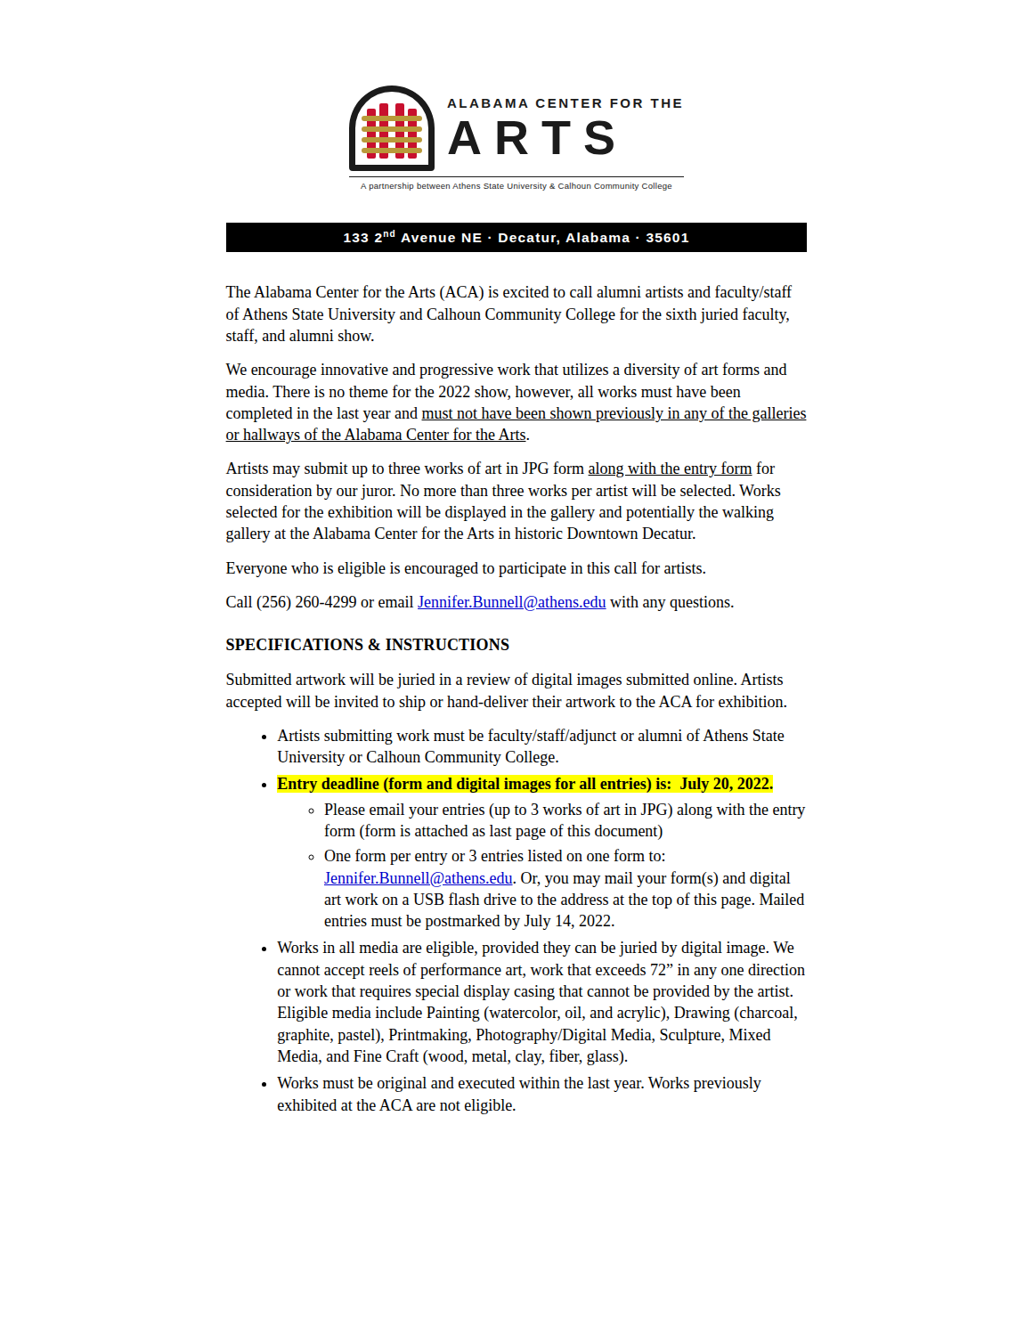ALABAMA CENTER FOR THE
ARTS
A partnership between Athens State University & Calhoun Community College
133 2nd Avenue NE · Decatur, Alabama · 35601
The Alabama Center for the Arts (ACA) is excited to call alumni artists and faculty/staff of Athens State University and Calhoun Community College for the sixth juried faculty, staff, and alumni show.
We encourage innovative and progressive work that utilizes a diversity of art forms and media. There is no theme for the 2022 show, however, all works must have been completed in the last year and must not have been shown previously in any of the galleries or hallways of the Alabama Center for the Arts.
Artists may submit up to three works of art in JPG form along with the entry form for consideration by our juror. No more than three works per artist will be selected. Works selected for the exhibition will be displayed in the gallery and potentially the walking gallery at the Alabama Center for the Arts in historic Downtown Decatur.
Everyone who is eligible is encouraged to participate in this call for artists.
Call (256) 260-4299 or email Jennifer.Bunnell@athens.edu with any questions.
SPECIFICATIONS & INSTRUCTIONS
Submitted artwork will be juried in a review of digital images submitted online. Artists accepted will be invited to ship or hand-deliver their artwork to the ACA for exhibition.
Artists submitting work must be faculty/staff/adjunct or alumni of Athens State University or Calhoun Community College.
Entry deadline (form and digital images for all entries) is: July 20, 2022.
Please email your entries (up to 3 works of art in JPG) along with the entry form (form is attached as last page of this document)
One form per entry or 3 entries listed on one form to: Jennifer.Bunnell@athens.edu. Or, you may mail your form(s) and digital art work on a USB flash drive to the address at the top of this page. Mailed entries must be postmarked by July 14, 2022.
Works in all media are eligible, provided they can be juried by digital image. We cannot accept reels of performance art, work that exceeds 72” in any one direction or work that requires special display casing that cannot be provided by the artist. Eligible media include Painting (watercolor, oil, and acrylic), Drawing (charcoal, graphite, pastel), Printmaking, Photography/Digital Media, Sculpture, Mixed Media, and Fine Craft (wood, metal, clay, fiber, glass).
Works must be original and executed within the last year. Works previously exhibited at the ACA are not eligible.